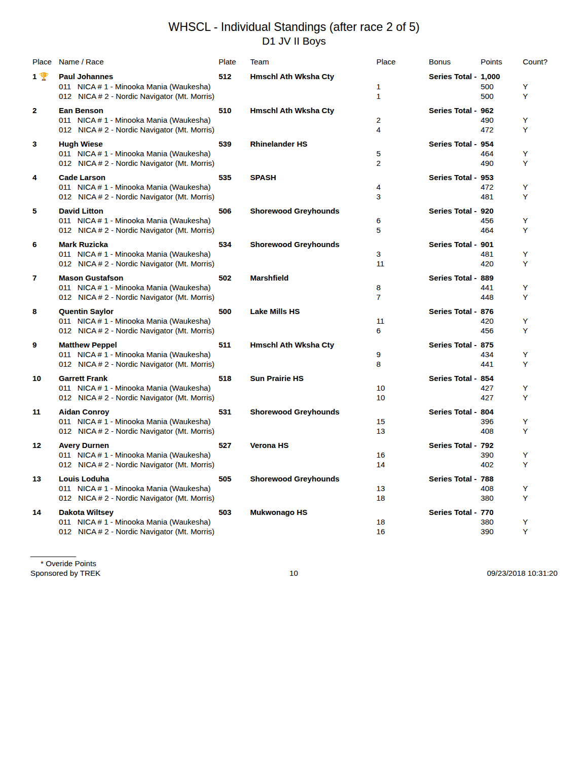WHSCL - Individual Standings (after race 2 of 5)
D1 JV II Boys
| Place | Name / Race | Plate | Team | Place | Bonus | Points | Count? |
| --- | --- | --- | --- | --- | --- | --- | --- |
| 1 🏆 | Paul Johannes | 512 | Hmschl Ath Wksha Cty | | Series Total - | 1,000 | |
| | 011 NICA # 1 - Minooka Mania (Waukesha) | | | 1 | | 500 | Y |
| | 012 NICA # 2 - Nordic Navigator (Mt. Morris) | | | 1 | | 500 | Y |
| 2 | Ean Benson | 510 | Hmschl Ath Wksha Cty | | Series Total - | 962 | |
| | 011 NICA # 1 - Minooka Mania (Waukesha) | | | 2 | | 490 | Y |
| | 012 NICA # 2 - Nordic Navigator (Mt. Morris) | | | 4 | | 472 | Y |
| 3 | Hugh Wiese | 539 | Rhinelander HS | | Series Total - | 954 | |
| | 011 NICA # 1 - Minooka Mania (Waukesha) | | | 5 | | 464 | Y |
| | 012 NICA # 2 - Nordic Navigator (Mt. Morris) | | | 2 | | 490 | Y |
| 4 | Cade Larson | 535 | SPASH | | Series Total - | 953 | |
| | 011 NICA # 1 - Minooka Mania (Waukesha) | | | 4 | | 472 | Y |
| | 012 NICA # 2 - Nordic Navigator (Mt. Morris) | | | 3 | | 481 | Y |
| 5 | David Litton | 506 | Shorewood Greyhounds | | Series Total - | 920 | |
| | 011 NICA # 1 - Minooka Mania (Waukesha) | | | 6 | | 456 | Y |
| | 012 NICA # 2 - Nordic Navigator (Mt. Morris) | | | 5 | | 464 | Y |
| 6 | Mark Ruzicka | 534 | Shorewood Greyhounds | | Series Total - | 901 | |
| | 011 NICA # 1 - Minooka Mania (Waukesha) | | | 3 | | 481 | Y |
| | 012 NICA # 2 - Nordic Navigator (Mt. Morris) | | | 11 | | 420 | Y |
| 7 | Mason Gustafson | 502 | Marshfield | | Series Total - | 889 | |
| | 011 NICA # 1 - Minooka Mania (Waukesha) | | | 8 | | 441 | Y |
| | 012 NICA # 2 - Nordic Navigator (Mt. Morris) | | | 7 | | 448 | Y |
| 8 | Quentin Saylor | 500 | Lake Mills HS | | Series Total - | 876 | |
| | 011 NICA # 1 - Minooka Mania (Waukesha) | | | 11 | | 420 | Y |
| | 012 NICA # 2 - Nordic Navigator (Mt. Morris) | | | 6 | | 456 | Y |
| 9 | Matthew Peppel | 511 | Hmschl Ath Wksha Cty | | Series Total - | 875 | |
| | 011 NICA # 1 - Minooka Mania (Waukesha) | | | 9 | | 434 | Y |
| | 012 NICA # 2 - Nordic Navigator (Mt. Morris) | | | 8 | | 441 | Y |
| 10 | Garrett Frank | 518 | Sun Prairie HS | | Series Total - | 854 | |
| | 011 NICA # 1 - Minooka Mania (Waukesha) | | | 10 | | 427 | Y |
| | 012 NICA # 2 - Nordic Navigator (Mt. Morris) | | | 10 | | 427 | Y |
| 11 | Aidan Conroy | 531 | Shorewood Greyhounds | | Series Total - | 804 | |
| | 011 NICA # 1 - Minooka Mania (Waukesha) | | | 15 | | 396 | Y |
| | 012 NICA # 2 - Nordic Navigator (Mt. Morris) | | | 13 | | 408 | Y |
| 12 | Avery Durnen | 527 | Verona HS | | Series Total - | 792 | |
| | 011 NICA # 1 - Minooka Mania (Waukesha) | | | 16 | | 390 | Y |
| | 012 NICA # 2 - Nordic Navigator (Mt. Morris) | | | 14 | | 402 | Y |
| 13 | Louis Loduha | 505 | Shorewood Greyhounds | | Series Total - | 788 | |
| | 011 NICA # 1 - Minooka Mania (Waukesha) | | | 13 | | 408 | Y |
| | 012 NICA # 2 - Nordic Navigator (Mt. Morris) | | | 18 | | 380 | Y |
| 14 | Dakota Wiltsey | 503 | Mukwonago HS | | Series Total - | 770 | |
| | 011 NICA # 1 - Minooka Mania (Waukesha) | | | 18 | | 380 | Y |
| | 012 NICA # 2 - Nordic Navigator (Mt. Morris) | | | 16 | | 390 | Y |
* Overide Points
Sponsored by TREK 10 09/23/2018 10:31:20